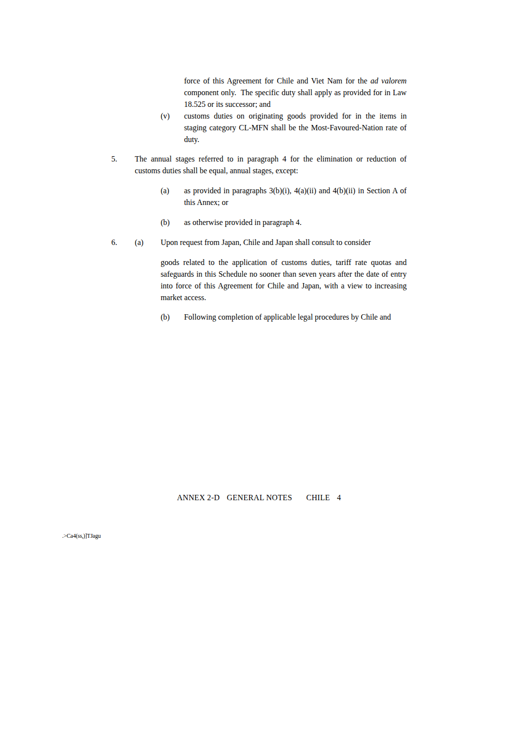force of this Agreement for Chile and Viet Nam for the ad valorem component only. The specific duty shall apply as provided for in Law 18.525 or its successor; and
(v)
customs duties on originating goods provided for in the items in staging category CL-MFN shall be the Most-Favoured-Nation rate of duty.
5.
The annual stages referred to in paragraph 4 for the elimination or reduction of customs duties shall be equal, annual stages, except:
(a)
as provided in paragraphs 3(b)(i), 4(a)(ii) and 4(b)(ii) in Section A of this Annex; or
(b)
as otherwise provided in paragraph 4.
6.
(a)
Upon request from Japan, Chile and Japan shall consult to consider
goods related to the application of customs duties, tariff rate quotas and safeguards in this Schedule no sooner than seven years after the date of entry into force of this Agreement for Chile and Japan, with a view to increasing market access.
(b)
Following completion of applicable legal procedures by Chile and
ANNEX 2-DGENERAL NOTES CHILE4
.>Ca4(ss,)]TJagu